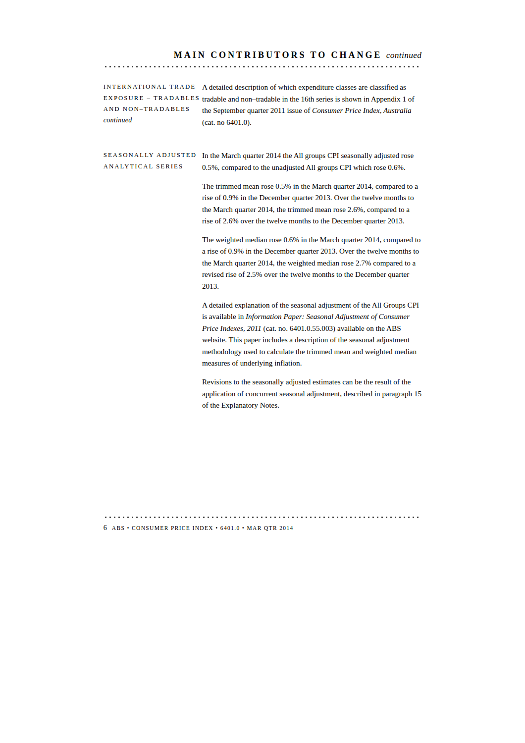MAIN CONTRIBUTORS TO CHANGE continued
| INTERNATIONAL TRADE EXPOSURE – TRADABLES AND NON–TRADABLES continued | A detailed description of which expenditure classes are classified as tradable and non–tradable in the 16th series is shown in Appendix 1 of the September quarter 2011 issue of Consumer Price Index, Australia (cat. no 6401.0). |
| SEASONALLY ADJUSTED ANALYTICAL SERIES | In the March quarter 2014 the All groups CPI seasonally adjusted rose 0.5%, compared to the unadjusted All groups CPI which rose 0.6%. The trimmed mean rose 0.5% in the March quarter 2014, compared to a rise of 0.9% in the December quarter 2013. Over the twelve months to the March quarter 2014, the trimmed mean rose 2.6%, compared to a rise of 2.6% over the twelve months to the December quarter 2013. The weighted median rose 0.6% in the March quarter 2014, compared to a rise of 0.9% in the December quarter 2013. Over the twelve months to the March quarter 2014, the weighted median rose 2.7% compared to a revised rise of 2.5% over the twelve months to the December quarter 2013. A detailed explanation of the seasonal adjustment of the All Groups CPI is available in Information Paper: Seasonal Adjustment of Consumer Price Indexes, 2011 (cat. no. 6401.0.55.003) available on the ABS website. This paper includes a description of the seasonal adjustment methodology used to calculate the trimmed mean and weighted median measures of underlying inflation. Revisions to the seasonally adjusted estimates can be the result of the application of concurrent seasonal adjustment, described in paragraph 15 of the Explanatory Notes. |
6 ABS • CONSUMER PRICE INDEX • 6401.0 • MAR QTR 2014